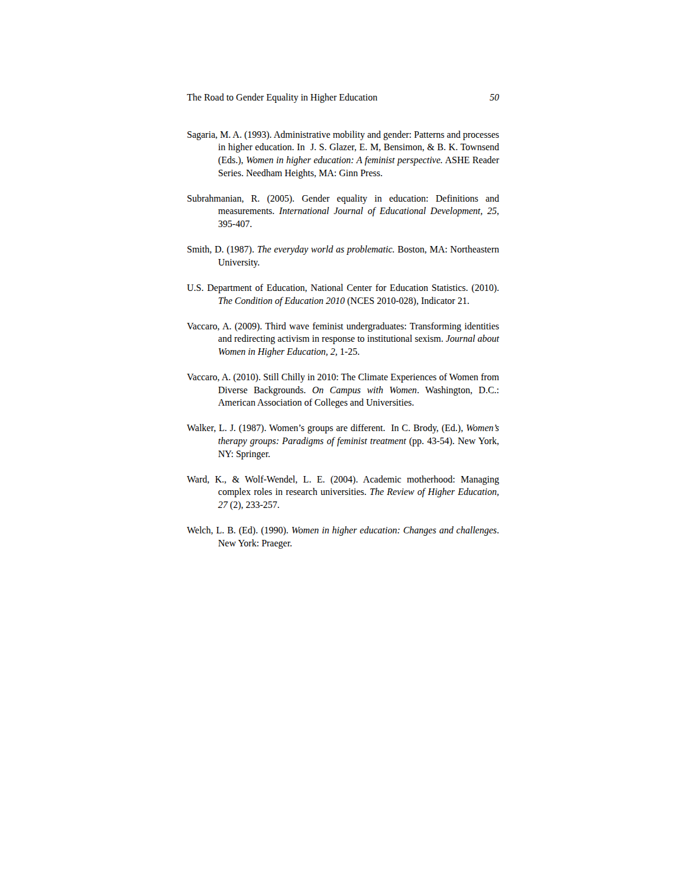The Road to Gender Equality in Higher Education 50
Sagaria, M. A. (1993). Administrative mobility and gender: Patterns and processes in higher education. In J. S. Glazer, E. M, Bensimon, & B. K. Townsend (Eds.), Women in higher education: A feminist perspective. ASHE Reader Series. Needham Heights, MA: Ginn Press.
Subrahmanian, R. (2005). Gender equality in education: Definitions and measurements. International Journal of Educational Development, 25, 395-407.
Smith, D. (1987). The everyday world as problematic. Boston, MA: Northeastern University.
U.S. Department of Education, National Center for Education Statistics. (2010). The Condition of Education 2010 (NCES 2010-028), Indicator 21.
Vaccaro, A. (2009). Third wave feminist undergraduates: Transforming identities and redirecting activism in response to institutional sexism. Journal about Women in Higher Education, 2, 1-25.
Vaccaro, A. (2010). Still Chilly in 2010: The Climate Experiences of Women from Diverse Backgrounds. On Campus with Women. Washington, D.C.: American Association of Colleges and Universities.
Walker, L. J. (1987). Women’s groups are different. In C. Brody, (Ed.), Women’s therapy groups: Paradigms of feminist treatment (pp. 43-54). New York, NY: Springer.
Ward, K., & Wolf-Wendel, L. E. (2004). Academic motherhood: Managing complex roles in research universities. The Review of Higher Education, 27 (2), 233-257.
Welch, L. B. (Ed). (1990). Women in higher education: Changes and challenges. New York: Praeger.